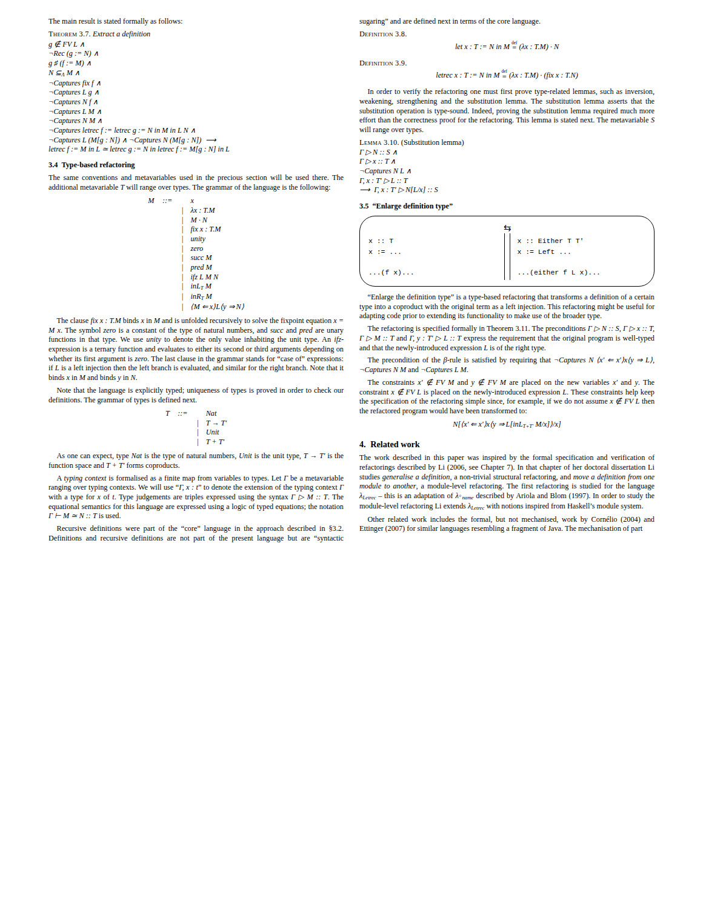The main result is stated formally as follows:
Theorem 3.7. Extract a definition g ∉ FV L ∧ ¬Rec (g := N) ∧ g ♯ (f := M) ∧ N ⊆Λ M ∧ ¬Captures fix f ∧ ¬Captures L g ∧ ¬Captures N f ∧ ¬Captures L M ∧ ¬Captures N M ∧ ¬Captures letrec f := letrec g := N in M in L N ∧ ¬Captures L (M[g : N]) ∧ ¬Captures N (M[g : N]) ⟶ letrec f := M in L ≃ letrec g := N in letrec f := M[g : N] in L
3.4 Type-based refactoring
The same conventions and metavariables used in the precious section will be used there. The additional metavariable T will range over types. The grammar of the language is the following:
| M | ::= | | x |
| | | / | λx : T.M |
| | | / | M · N |
| | | / | fix x : T.M |
| | | / | unity |
| | | / | zero |
| | | / | succ M |
| | | / | pred M |
| | | / | ifz L M N |
| | | / | inL T M |
| | | / | inR T M |
| | | / | ⟨M ⇐ x⟩L⟨y ⇒ N⟩ |
The clause fix x : T.M binds x in M and is unfolded recursively to solve the fixpoint equation x = M x. The symbol zero is a constant of the type of natural numbers, and succ and pred are unary functions in that type. We use unity to denote the only value inhabiting the unit type. An ifz-expression is a ternary function and evaluates to either its second or third arguments depending on whether its first argument is zero. The last clause in the grammar stands for “case of” expressions: if L is a left injection then the left branch is evaluated, and similar for the right branch. Note that it binds x in M and binds y in N.
Note that the language is explicitly typed; uniqueness of types is proved in order to check our definitions. The grammar of types is defined next.
| T | ::= | | Nat |
| | | / | T → T′ |
| | | / | Unit |
| | | / | T + T′ |
As one can expect, type Nat is the type of natural numbers, Unit is the unit type, T → T′ is the function space and T + T′ forms coproducts.
A typing context is formalised as a finite map from variables to types. Let Γ be a metavariable ranging over typing contexts. We will use “Γ, x : t” to denote the extension of the typing context Γ with a type for x of t. Type judgements are triples expressed using the syntax Γ ▷ M :: T. The equational semantics for this language are expressed using a logic of typed equations; the notation Γ ⊢ M ≃ N :: T is used.
Recursive definitions were part of the “core” language in the approach described in §3.2. Definitions and recursive definitions are not part of the present language but are “syntactic sugaring” and are defined next in terms of the core language.
Definition 3.8. let x : T := N in M def= (λx : T.M) · N
Definition 3.9. letrec x : T := N in M def= (λx : T.M) · (fix x : T.N)
In order to verify the refactoring one must first prove type-related lemmas, such as inversion, weakening, strengthening and the substitution lemma. The substitution lemma asserts that the substitution operation is type-sound. Indeed, proving the substitution lemma required much more effort than the correctness proof for the refactoring. This lemma is stated next. The metavariable S will range over types.
Lemma 3.10. (Substitution lemma) Γ ▷ N :: S ∧ Γ ▷ x :: T ∧ ¬Captures N L ∧ Γ, x : T′ ▷ L :: T ⟶ Γ, x : T′ ▷ N[L/x] :: S
3.5“Enlarge definition type”
⇆
x :: T x := ... ...(f x)...
x :: Either T T' x := Left ... ...(either f L x)...
“Enlarge the definition type” is a type-based refactoring that transforms a definition of a certain type into a coproduct with the original term as a left injection. This refactoring might be useful for adapting code prior to extending its functionality to make use of the broader type.
The refactoring is specified formally in Theorem 3.11. The preconditions Γ ▷ N :: S, Γ ▷ x :: T, Γ ▷ M :: T and Γ, y : T′ ▷ L :: T express the requirement that the original program is well-typed and that the newly-introduced expression L is of the right type.
The precondition of the β-rule is satisfied by requiring that ¬Captures N ⟨x′ ⇐ x′⟩x⟨y ⇒ L⟩, ¬Captures N M and ¬Captures L M.
The constraints x′ ∉ FV M and y ∉ FV M are placed on the new variables x′ and y. The constraint x ∉ FV L is placed on the newly-introduced expression L. These constraints help keep the specification of the refactoring simple since, for example, if we do not assume x ∉ FV L then the refactored program would have been transformed to:
N[⟨x′ ⇐ x′⟩x⟨y ⇒ L[inLT+T′ M/x]⟩/x]
4. Related work
The work described in this paper was inspired by the formal specification and verification of refactorings described by Li (2006, see Chapter 7). In that chapter of her doctoral dissertation Li studies generalise a definition, a non-trivial structural refactoring, and move a definition from one module to another, a module-level refactoring. The first refactoring is studied for the language λLetrec – this is an adaptation of λ◦name described by Ariola and Blom (1997). In order to study the module-level refactoring Li extends λLetrec with notions inspired from Haskell’s module system.
Other related work includes the formal, but not mechanised, work by Cornélio (2004) and Ettinger (2007) for similar languages resembling a fragment of Java. The mechanisation of part